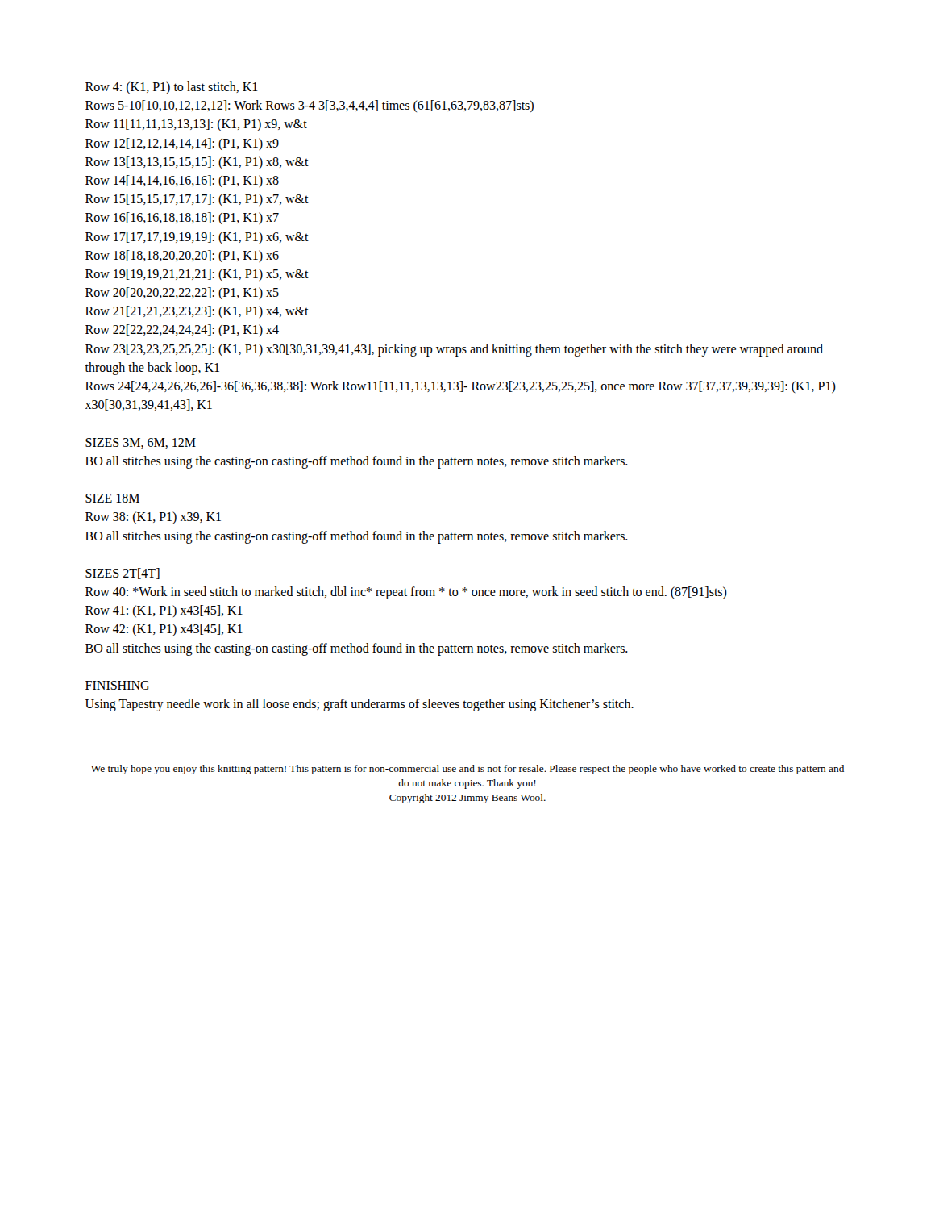Row 4: (K1, P1) to last stitch, K1
Rows 5-10[10,10,12,12,12]: Work Rows 3-4 3[3,3,4,4,4] times (61[61,63,79,83,87]sts)
Row 11[11,11,13,13,13]: (K1, P1) x9, w&t
Row 12[12,12,14,14,14]: (P1, K1) x9
Row 13[13,13,15,15,15]: (K1, P1) x8, w&t
Row 14[14,14,16,16,16]: (P1, K1) x8
Row 15[15,15,17,17,17]: (K1, P1) x7, w&t
Row 16[16,16,18,18,18]: (P1, K1) x7
Row 17[17,17,19,19,19]: (K1, P1) x6, w&t
Row 18[18,18,20,20,20]: (P1, K1) x6
Row 19[19,19,21,21,21]: (K1, P1) x5, w&t
Row 20[20,20,22,22,22]: (P1, K1) x5
Row 21[21,21,23,23,23]: (K1, P1) x4, w&t
Row 22[22,22,24,24,24]: (P1, K1) x4
Row 23[23,23,25,25,25]: (K1, P1) x30[30,31,39,41,43], picking up wraps and knitting them together with the stitch they were wrapped around through the back loop, K1
Rows 24[24,24,26,26,26]-36[36,36,38,38]: Work Row11[11,11,13,13,13]- Row23[23,23,25,25,25], once more Row 37[37,37,39,39,39]: (K1, P1) x30[30,31,39,41,43], K1
SIZES 3M, 6M, 12M
BO all stitches using the casting-on casting-off method found in the pattern notes, remove stitch markers.
SIZE 18M
Row 38: (K1, P1) x39, K1
BO all stitches using the casting-on casting-off method found in the pattern notes, remove stitch markers.
SIZES 2T[4T]
Row 40: *Work in seed stitch to marked stitch, dbl inc* repeat from * to * once more, work in seed stitch to end. (87[91]sts)
Row 41: (K1, P1) x43[45], K1
Row 42: (K1, P1) x43[45], K1
BO all stitches using the casting-on casting-off method found in the pattern notes, remove stitch markers.
FINISHING
Using Tapestry needle work in all loose ends; graft underarms of sleeves together using Kitchener’s stitch.
We truly hope you enjoy this knitting pattern! This pattern is for non-commercial use and is not for resale. Please respect the people who have worked to create this pattern and do not make copies. Thank you!
Copyright 2012 Jimmy Beans Wool.